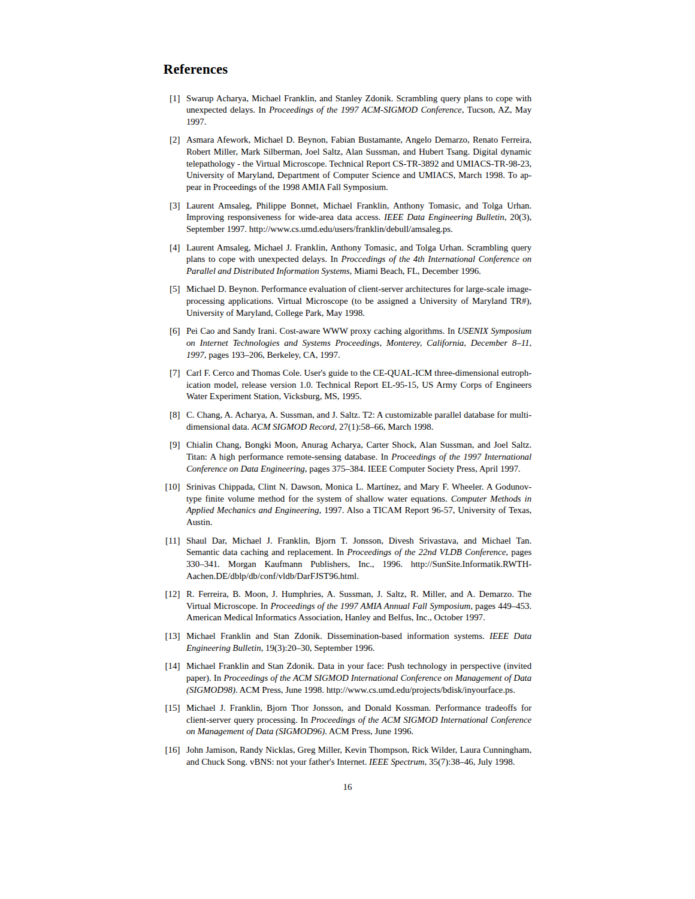References
[1] Swarup Acharya, Michael Franklin, and Stanley Zdonik. Scrambling query plans to cope with unexpected delays. In Proceedings of the 1997 ACM-SIGMOD Conference, Tucson, AZ, May 1997.
[2] Asmara Afework, Michael D. Beynon, Fabian Bustamante, Angelo Demarzo, Renato Ferreira, Robert Miller, Mark Silberman, Joel Saltz, Alan Sussman, and Hubert Tsang. Digital dynamic telepathology - the Virtual Microscope. Technical Report CS-TR-3892 and UMIACS-TR-98-23, University of Maryland, Department of Computer Science and UMIACS, March 1998. To appear in Proceedings of the 1998 AMIA Fall Symposium.
[3] Laurent Amsaleg, Philippe Bonnet, Michael Franklin, Anthony Tomasic, and Tolga Urhan. Improving responsiveness for wide-area data access. IEEE Data Engineering Bulletin, 20(3), September 1997. http://www.cs.umd.edu/users/franklin/debull/amsaleg.ps.
[4] Laurent Amsaleg, Michael J. Franklin, Anthony Tomasic, and Tolga Urhan. Scrambling query plans to cope with unexpected delays. In Proccedings of the 4th International Conference on Parallel and Distributed Information Systems, Miami Beach, FL, December 1996.
[5] Michael D. Beynon. Performance evaluation of client-server architectures for large-scale image-processing applications. Virtual Microscope (to be assigned a University of Maryland TR#), University of Maryland, College Park, May 1998.
[6] Pei Cao and Sandy Irani. Cost-aware WWW proxy caching algorithms. In USENIX Symposium on Internet Technologies and Systems Proceedings, Monterey, California, December 8–11, 1997, pages 193–206, Berkeley, CA, 1997.
[7] Carl F. Cerco and Thomas Cole. User's guide to the CE-QUAL-ICM three-dimensional eutrophication model, release version 1.0. Technical Report EL-95-15, US Army Corps of Engineers Water Experiment Station, Vicksburg, MS, 1995.
[8] C. Chang, A. Acharya, A. Sussman, and J. Saltz. T2: A customizable parallel database for multi-dimensional data. ACM SIGMOD Record, 27(1):58–66, March 1998.
[9] Chialin Chang, Bongki Moon, Anurag Acharya, Carter Shock, Alan Sussman, and Joel Saltz. Titan: A high performance remote-sensing database. In Proceedings of the 1997 International Conference on Data Engineering, pages 375–384. IEEE Computer Society Press, April 1997.
[10] Srinivas Chippada, Clint N. Dawson, Monica L. Martínez, and Mary F. Wheeler. A Godunov-type finite volume method for the system of shallow water equations. Computer Methods in Applied Mechanics and Engineering, 1997. Also a TICAM Report 96-57, University of Texas, Austin.
[11] Shaul Dar, Michael J. Franklin, Bjorn T. Jonsson, Divesh Srivastava, and Michael Tan. Semantic data caching and replacement. In Proceedings of the 22nd VLDB Conference, pages 330–341. Morgan Kaufmann Publishers, Inc., 1996. http://SunSite.Informatik.RWTH-Aachen.DE/dblp/db/conf/vldb/DarFJST96.html.
[12] R. Ferreira, B. Moon, J. Humphries, A. Sussman, J. Saltz, R. Miller, and A. Demarzo. The Virtual Microscope. In Proceedings of the 1997 AMIA Annual Fall Symposium, pages 449–453. American Medical Informatics Association, Hanley and Belfus, Inc., October 1997.
[13] Michael Franklin and Stan Zdonik. Dissemination-based information systems. IEEE Data Engineering Bulletin, 19(3):20–30, September 1996.
[14] Michael Franklin and Stan Zdonik. Data in your face: Push technology in perspective (invited paper). In Proceedings of the ACM SIGMOD International Conference on Management of Data (SIGMOD98). ACM Press, June 1998. http://www.cs.umd.edu/projects/bdisk/inyourface.ps.
[15] Michael J. Franklin, Bjorn Thor Jonsson, and Donald Kossman. Performance tradeoffs for client-server query processing. In Proceedings of the ACM SIGMOD International Conference on Management of Data (SIGMOD96). ACM Press, June 1996.
[16] John Jamison, Randy Nicklas, Greg Miller, Kevin Thompson, Rick Wilder, Laura Cunningham, and Chuck Song. vBNS: not your father's Internet. IEEE Spectrum, 35(7):38–46, July 1998.
16